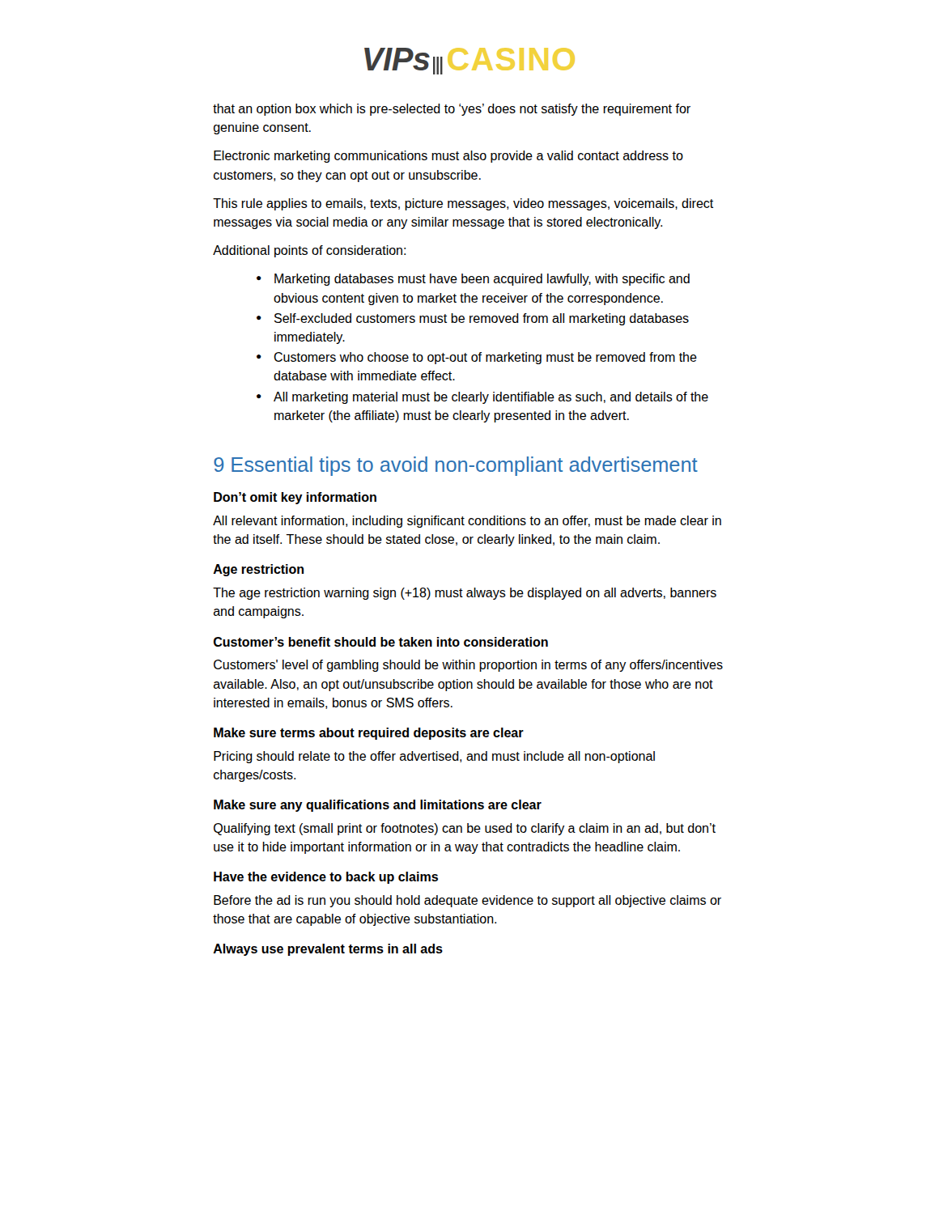VIPs CASINO
that an option box which is pre-selected to ‘yes’ does not satisfy the requirement for genuine consent.
Electronic marketing communications must also provide a valid contact address to customers, so they can opt out or unsubscribe.
This rule applies to emails, texts, picture messages, video messages, voicemails, direct messages via social media or any similar message that is stored electronically.
Additional points of consideration:
Marketing databases must have been acquired lawfully, with specific and obvious content given to market the receiver of the correspondence.
Self-excluded customers must be removed from all marketing databases immediately.
Customers who choose to opt-out of marketing must be removed from the database with immediate effect.
All marketing material must be clearly identifiable as such, and details of the marketer (the affiliate) must be clearly presented in the advert.
9 Essential tips to avoid non-compliant advertisement
Don’t omit key information
All relevant information, including significant conditions to an offer, must be made clear in the ad itself. These should be stated close, or clearly linked, to the main claim.
Age restriction
The age restriction warning sign (+18) must always be displayed on all adverts, banners and campaigns.
Customer’s benefit should be taken into consideration
Customers' level of gambling should be within proportion in terms of any offers/incentives available. Also, an opt out/unsubscribe option should be available for those who are not interested in emails, bonus or SMS offers.
Make sure terms about required deposits are clear
Pricing should relate to the offer advertised, and must include all non-optional charges/costs.
Make sure any qualifications and limitations are clear
Qualifying text (small print or footnotes) can be used to clarify a claim in an ad, but don’t use it to hide important information or in a way that contradicts the headline claim.
Have the evidence to back up claims
Before the ad is run you should hold adequate evidence to support all objective claims or those that are capable of objective substantiation.
Always use prevalent terms in all ads